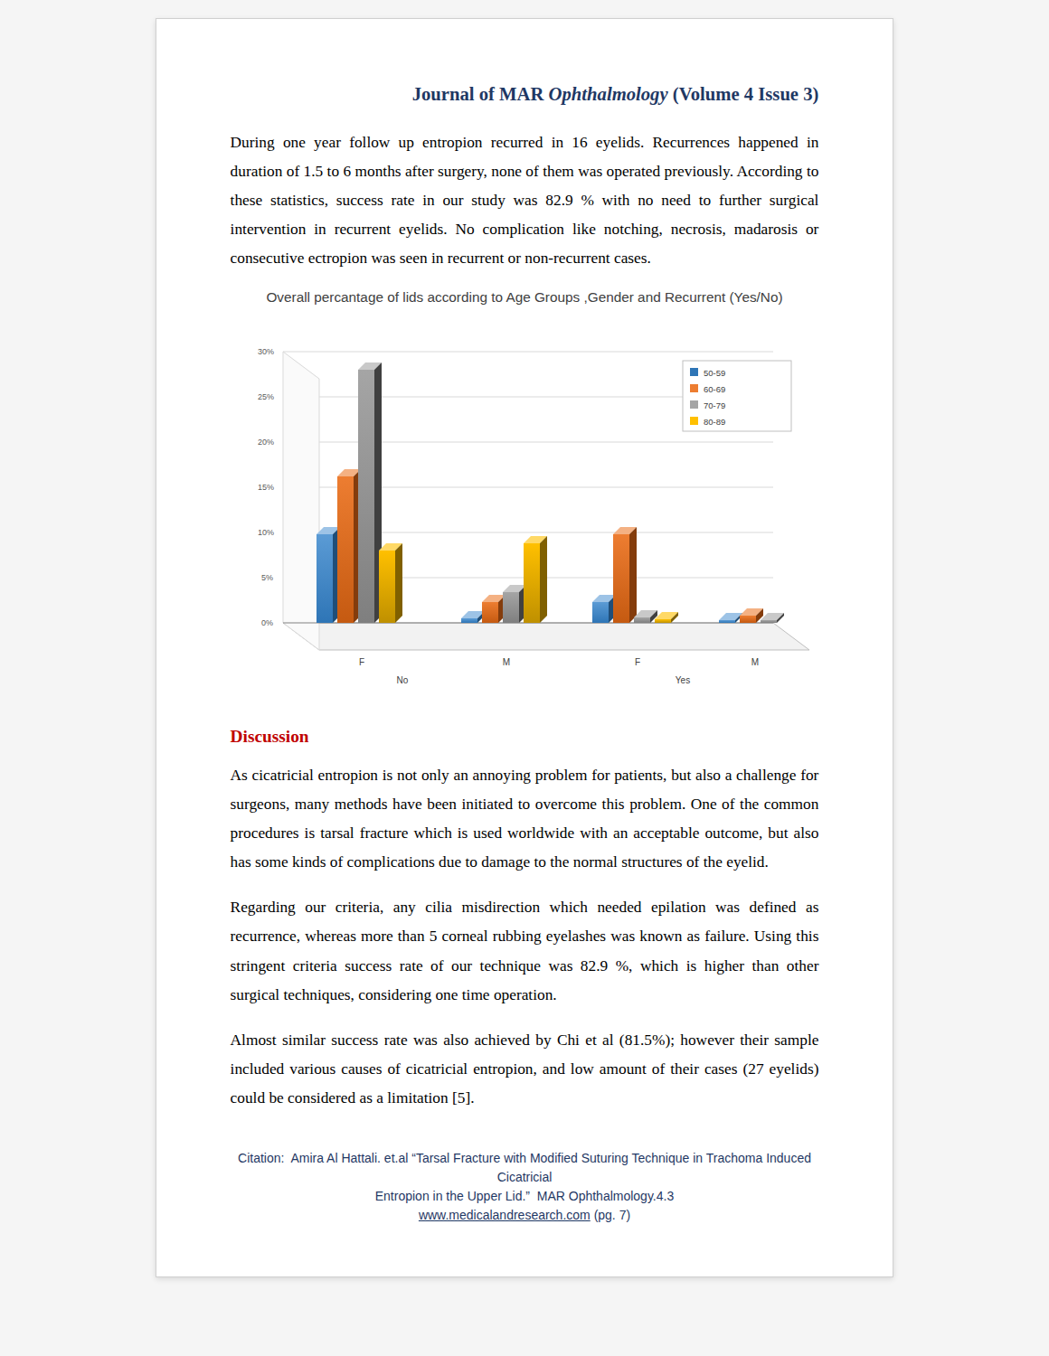Journal of MAR Ophthalmology (Volume 4 Issue 3)
During one year follow up entropion recurred in 16 eyelids. Recurrences happened in duration of 1.5 to 6 months after surgery, none of them was operated previously. According to these statistics, success rate in our study was 82.9 % with no need to further surgical intervention in recurrent eyelids. No complication like notching, necrosis, madarosis or consecutive ectropion was seen in recurrent or non-recurrent cases.
Overall percantage of lids according to Age Groups ,Gender and Recurrent (Yes/No)
30% 25% 20% 15% 10% 5% 0% Group 1: No / F (x around 95-175) F M F M No Yes 50-59 60-69 70-79 80-89
Discussion
As cicatricial entropion is not only an annoying problem for patients, but also a challenge for surgeons, many methods have been initiated to overcome this problem. One of the common procedures is tarsal fracture which is used worldwide with an acceptable outcome, but also has some kinds of complications due to damage to the normal structures of the eyelid.
Regarding our criteria, any cilia misdirection which needed epilation was defined as recurrence, whereas more than 5 corneal rubbing eyelashes was known as failure. Using this stringent criteria success rate of our technique was 82.9 %, which is higher than other surgical techniques, considering one time operation.
Almost similar success rate was also achieved by Chi et al (81.5%); however their sample included various causes of cicatricial entropion, and low amount of their cases (27 eyelids) could be considered as a limitation [5].
Citation: Amira Al Hattali. et.al “Tarsal Fracture with Modified Suturing Technique in Trachoma Induced Cicatricial Entropion in the Upper Lid.” MAR Ophthalmology.4.3 www.medicalandresearch.com (pg. 7)